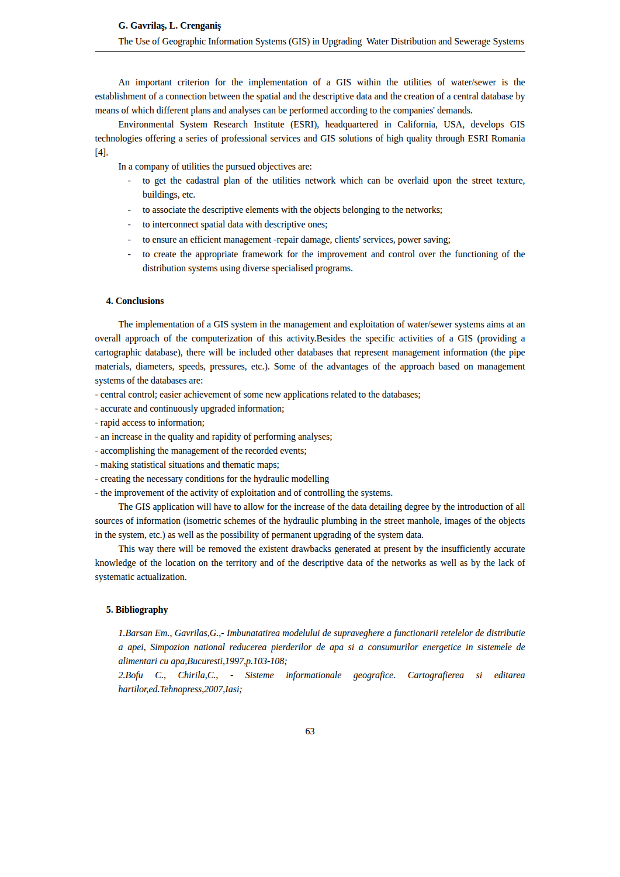G. Gavrilaş, L. Crenganiş
The Use of Geographic Information Systems (GIS) in Upgrading Water Distribution and Sewerage Systems
An important criterion for the implementation of a GIS within the utilities of water/sewer is the establishment of a connection between the spatial and the descriptive data and the creation of a central database by means of which different plans and analyses can be performed according to the companies' demands.
Environmental System Research Institute (ESRI), headquartered in California, USA, develops GIS technologies offering a series of professional services and GIS solutions of high quality through ESRI Romania [4].
In a company of utilities the pursued objectives are:
to get the cadastral plan of the utilities network which can be overlaid upon the street texture, buildings, etc.
to associate the descriptive elements with the objects belonging to the networks;
to interconnect spatial data with descriptive ones;
to ensure an efficient management -repair damage, clients' services, power saving;
to create the appropriate framework for the improvement and control over the functioning of the distribution systems using diverse specialised programs.
4. Conclusions
The implementation of a GIS system in the management and exploitation of water/sewer systems aims at an overall approach of the computerization of this activity.Besides the specific activities of a GIS (providing a cartographic database), there will be included other databases that represent management information (the pipe materials, diameters, speeds, pressures, etc.). Some of the advantages of the approach based on management systems of the databases are:
- central control; easier achievement of some new applications related to the databases;
- accurate and continuously upgraded information;
- rapid access to information;
- an increase in the quality and rapidity of performing analyses;
- accomplishing the management of the recorded events;
- making statistical situations and thematic maps;
- creating the necessary conditions for the hydraulic modelling
- the improvement of the activity of exploitation and of controlling the systems.
The GIS application will have to allow for the increase of the data detailing degree by the introduction of all sources of information (isometric schemes of the hydraulic plumbing in the street manhole, images of the objects in the system, etc.) as well as the possibility of permanent upgrading of the system data.
This way there will be removed the existent drawbacks generated at present by the insufficiently accurate knowledge of the location on the territory and of the descriptive data of the networks as well as by the lack of systematic actualization.
5. Bibliography
1.Barsan Em., Gavrilas,G.,- Imbunatatirea modelului de supraveghere a functionarii retelelor de distributie a apei, Simpozion national reducerea pierderilor de apa si a consumurilor energetice in sistemele de alimentari cu apa,Bucuresti,1997,p.103-108;
2.Bofu C., Chirila,C., - Sisteme informationale geografice. Cartografierea si editarea hartilor,ed.Tehnopress,2007,Iasi;
63